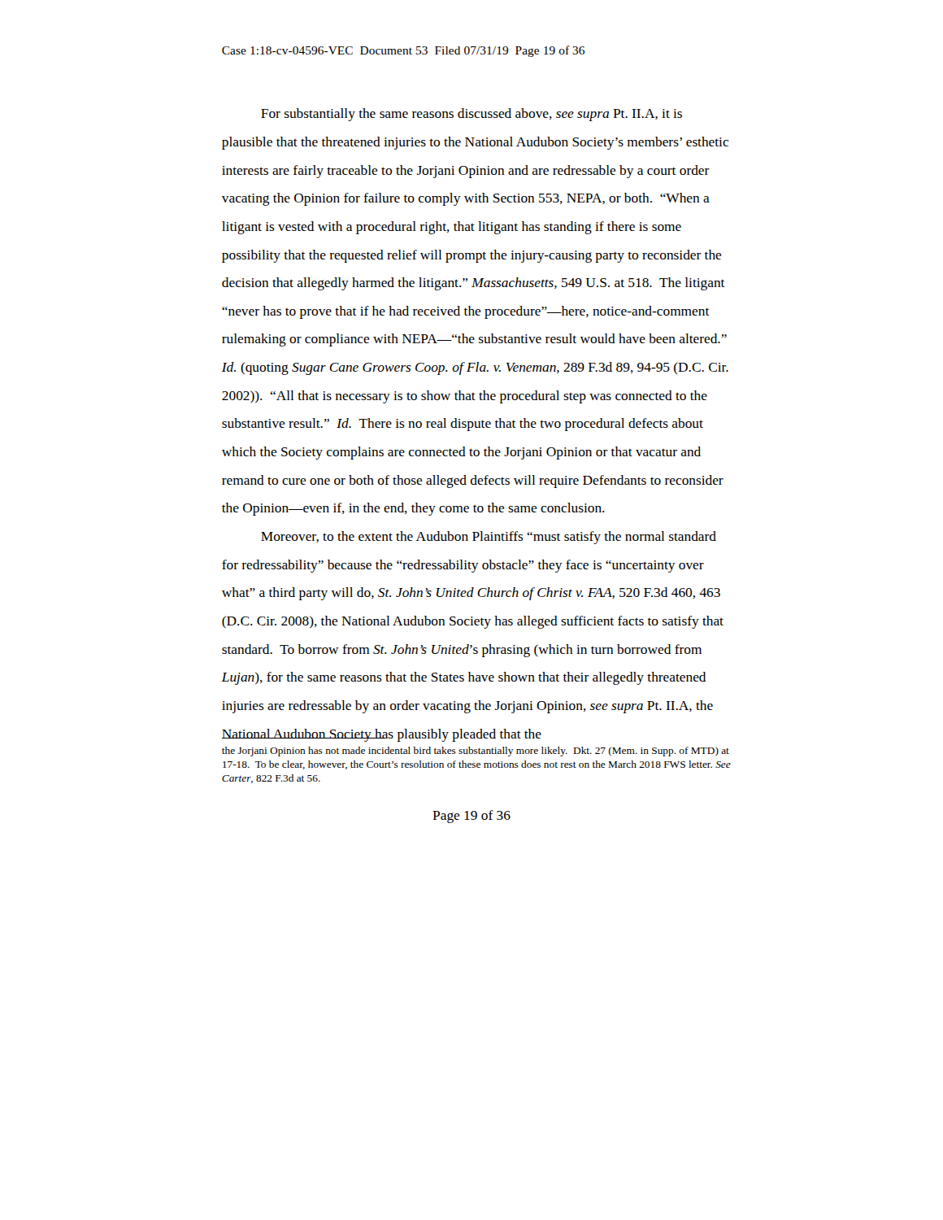Case 1:18-cv-04596-VEC Document 53 Filed 07/31/19 Page 19 of 36
For substantially the same reasons discussed above, see supra Pt. II.A, it is plausible that the threatened injuries to the National Audubon Society’s members’ esthetic interests are fairly traceable to the Jorjani Opinion and are redressable by a court order vacating the Opinion for failure to comply with Section 553, NEPA, or both. “When a litigant is vested with a procedural right, that litigant has standing if there is some possibility that the requested relief will prompt the injury-causing party to reconsider the decision that allegedly harmed the litigant.” Massachusetts, 549 U.S. at 518. The litigant “never has to prove that if he had received the procedure”—here, notice-and-comment rulemaking or compliance with NEPA—“the substantive result would have been altered.” Id. (quoting Sugar Cane Growers Coop. of Fla. v. Veneman, 289 F.3d 89, 94-95 (D.C. Cir. 2002)). “All that is necessary is to show that the procedural step was connected to the substantive result.” Id. There is no real dispute that the two procedural defects about which the Society complains are connected to the Jorjani Opinion or that vacatur and remand to cure one or both of those alleged defects will require Defendants to reconsider the Opinion—even if, in the end, they come to the same conclusion.
Moreover, to the extent the Audubon Plaintiffs “must satisfy the normal standard for redressability” because the “redressability obstacle” they face is “uncertainty over what” a third party will do, St. John’s United Church of Christ v. FAA, 520 F.3d 460, 463 (D.C. Cir. 2008), the National Audubon Society has alleged sufficient facts to satisfy that standard. To borrow from St. John’s United’s phrasing (which in turn borrowed from Lujan), for the same reasons that the States have shown that their allegedly threatened injuries are redressable by an order vacating the Jorjani Opinion, see supra Pt. II.A, the National Audubon Society has plausibly pleaded that the
the Jorjani Opinion has not made incidental bird takes substantially more likely. Dkt. 27 (Mem. in Supp. of MTD) at 17-18. To be clear, however, the Court’s resolution of these motions does not rest on the March 2018 FWS letter. See Carter, 822 F.3d at 56.
Page 19 of 36